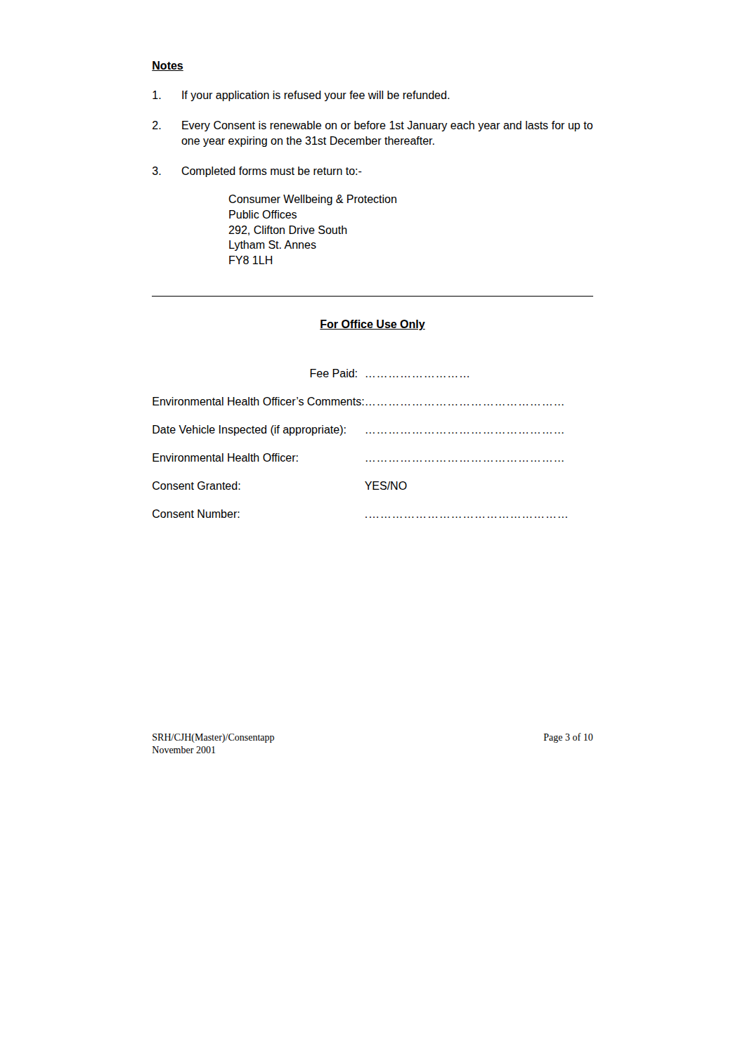Notes
If your application is refused your fee will be refunded.
Every Consent is renewable on or before 1st January each year and lasts for up to one year expiring on the 31st December thereafter.
Completed forms must be return to:-
Consumer Wellbeing & Protection
Public Offices
292, Clifton Drive South
Lytham St. Annes
FY8 1LH
For Office Use Only
| Fee Paid: | ……………………… |
| Environmental Health Officer’s Comments: | …………………………………………… |
| Date Vehicle Inspected (if appropriate): | …………………………………………… |
| Environmental Health Officer: | …………………………………………… |
| Consent Granted: | YES/NO |
| Consent Number: | .…………………………………………… |
SRH/CJH(Master)/Consentapp
November 2001
Page 3 of 10